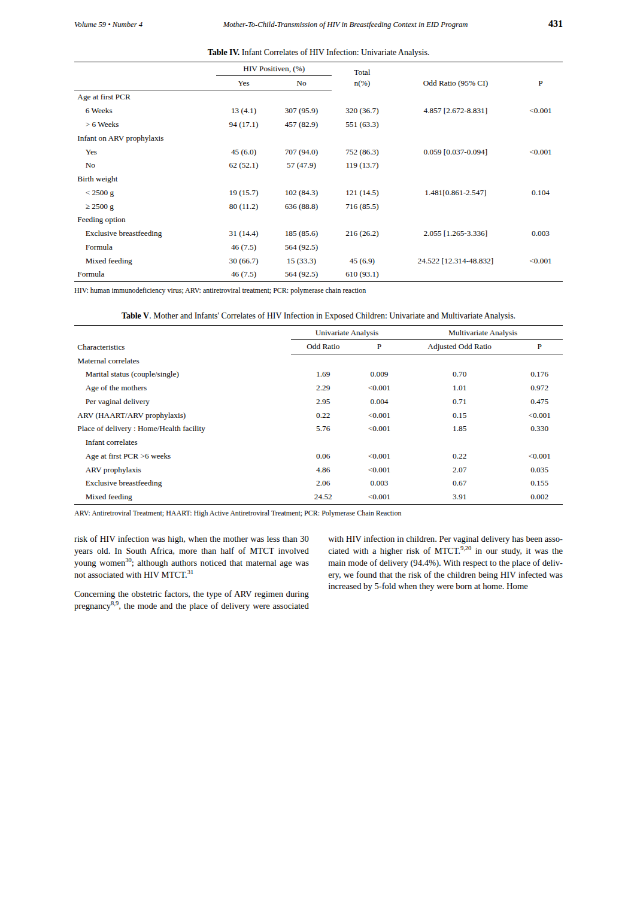Volume 59 • Number 4
Mother-To-Child-Transmission of HIV in Breastfeeding Context in EID Program
431
Table IV. Infant Correlates of HIV Infection: Univariate Analysis.
| | HIV Positiven, (%) | Total n(%) | Odd Ratio (95% CI) | P |
| --- | --- | --- | --- | --- |
| | Yes | No |
| Age at first PCR | | | | | |
| 6 Weeks | 13 (4.1) | 307 (95.9) | 320 (36.7) | 4.857 [2.672-8.831] | <0.001 |
| > 6 Weeks | 94 (17.1) | 457 (82.9) | 551 (63.3) | | |
| Infant on ARV prophylaxis | | | | | |
| Yes | 45 (6.0) | 707 (94.0) | 752 (86.3) | 0.059 [0.037-0.094] | <0.001 |
| No | 62 (52.1) | 57 (47.9) | 119 (13.7) | | |
| Birth weight | | | | | |
| < 2500 g | 19 (15.7) | 102 (84.3) | 121 (14.5) | 1.481[0.861-2.547] | 0.104 |
| ≥ 2500 g | 80 (11.2) | 636 (88.8) | 716 (85.5) | | |
| Feeding option | | | | | |
| Exclusive breastfeeding | 31 (14.4) | 185 (85.6) | 216 (26.2) | 2.055 [1.265-3.336] | 0.003 |
| Formula | 46 (7.5) | 564 (92.5) | | | |
| Mixed feeding | 30 (66.7) | 15 (33.3) | 45 (6.9) | 24.522 [12.314-48.832] | <0.001 |
| Formula | 46 (7.5) | 564 (92.5) | 610 (93.1) | | |
HIV: human immunodeficiency virus; ARV: antiretroviral treatment; PCR: polymerase chain reaction
Table V . Mother and Infants' Correlates of HIV Infection in Exposed Children: Univariate and Multivariate Analysis.
| Characteristics | Univariate Analysis | Multivariate Analysis |
| --- | --- | --- |
| Odd Ratio | P | Adjusted Odd Ratio | P |
| Maternal correlates | | | | |
| Marital status (couple/single) | 1.69 | 0.009 | 0.70 | 0.176 |
| Age of the mothers | 2.29 | <0.001 | 1.01 | 0.972 |
| Per vaginal delivery | 2.95 | 0.004 | 0.71 | 0.475 |
| ARV (HAART/ARV prophylaxis) | 0.22 | <0.001 | 0.15 | <0.001 |
| Place of delivery : Home/Health facility | 5.76 | <0.001 | 1.85 | 0.330 |
| Infant correlates | | | | |
| Age at first PCR >6 weeks | 0.06 | <0.001 | 0.22 | <0.001 |
| ARV prophylaxis | 4.86 | <0.001 | 2.07 | 0.035 |
| Exclusive breastfeeding | 2.06 | 0.003 | 0.67 | 0.155 |
| Mixed feeding | 24.52 | <0.001 | 3.91 | 0.002 |
ARV: Antiretroviral Treatment; HAART: High Active Antiretroviral Treatment; PCR: Polymerase Chain Reaction
risk of HIV infection was high, when the mother was less than 30 years old. In South Africa, more than half of MTCT involved young women30; although authors noticed that maternal age was not associated with HIV MTCT.31
Concerning the obstetric factors, the type of ARV regimen during pregnancy8,9, the mode and the place of delivery were associated with HIV infection in children. Per vaginal delivery has been associated with a higher risk of MTCT.9,20 in our study, it was the main mode of delivery (94.4%). With respect to the place of delivery, we found that the risk of the children being HIV infected was increased by 5-fold when they were born at home. Home